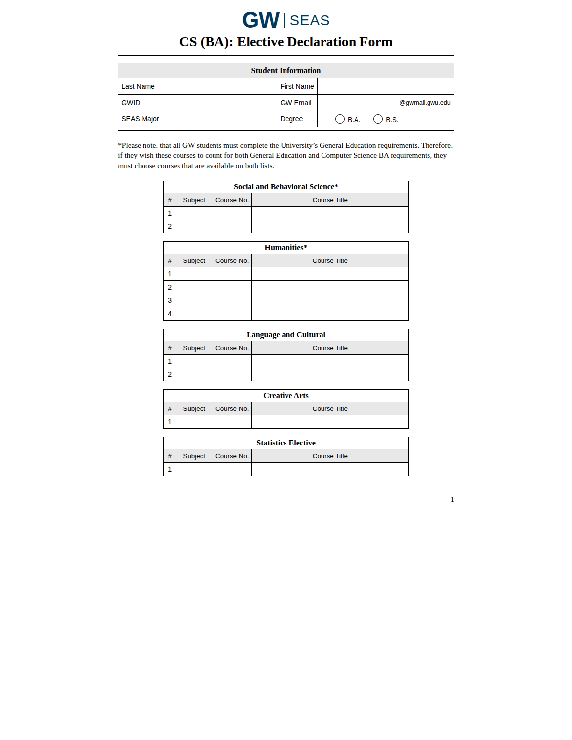GW SEAS
CS (BA): Elective Declaration Form
| Student Information |
| --- |
| Last Name | | First Name | |
| GWID | | GW Email | @gwmail.gwu.edu |
| SEAS Major | | Degree | B.A. B.S. |
*Please note, that all GW students must complete the University’s General Education requirements. Therefore, if they wish these courses to count for both General Education and Computer Science BA requirements, they must choose courses that are available on both lists.
Social and Behavioral Science*
| # | Subject | Course No. | Course Title |
| --- | --- | --- | --- |
| 1 | | | |
| 2 | | | |
Humanities*
| # | Subject | Course No. | Course Title |
| --- | --- | --- | --- |
| 1 | | | |
| 2 | | | |
| 3 | | | |
| 4 | | | |
Language and Cultural
| # | Subject | Course No. | Course Title |
| --- | --- | --- | --- |
| 1 | | | |
| 2 | | | |
Creative Arts
| # | Subject | Course No. | Course Title |
| --- | --- | --- | --- |
| 1 | | | |
Statistics Elective
| # | Subject | Course No. | Course Title |
| --- | --- | --- | --- |
| 1 | | | |
1